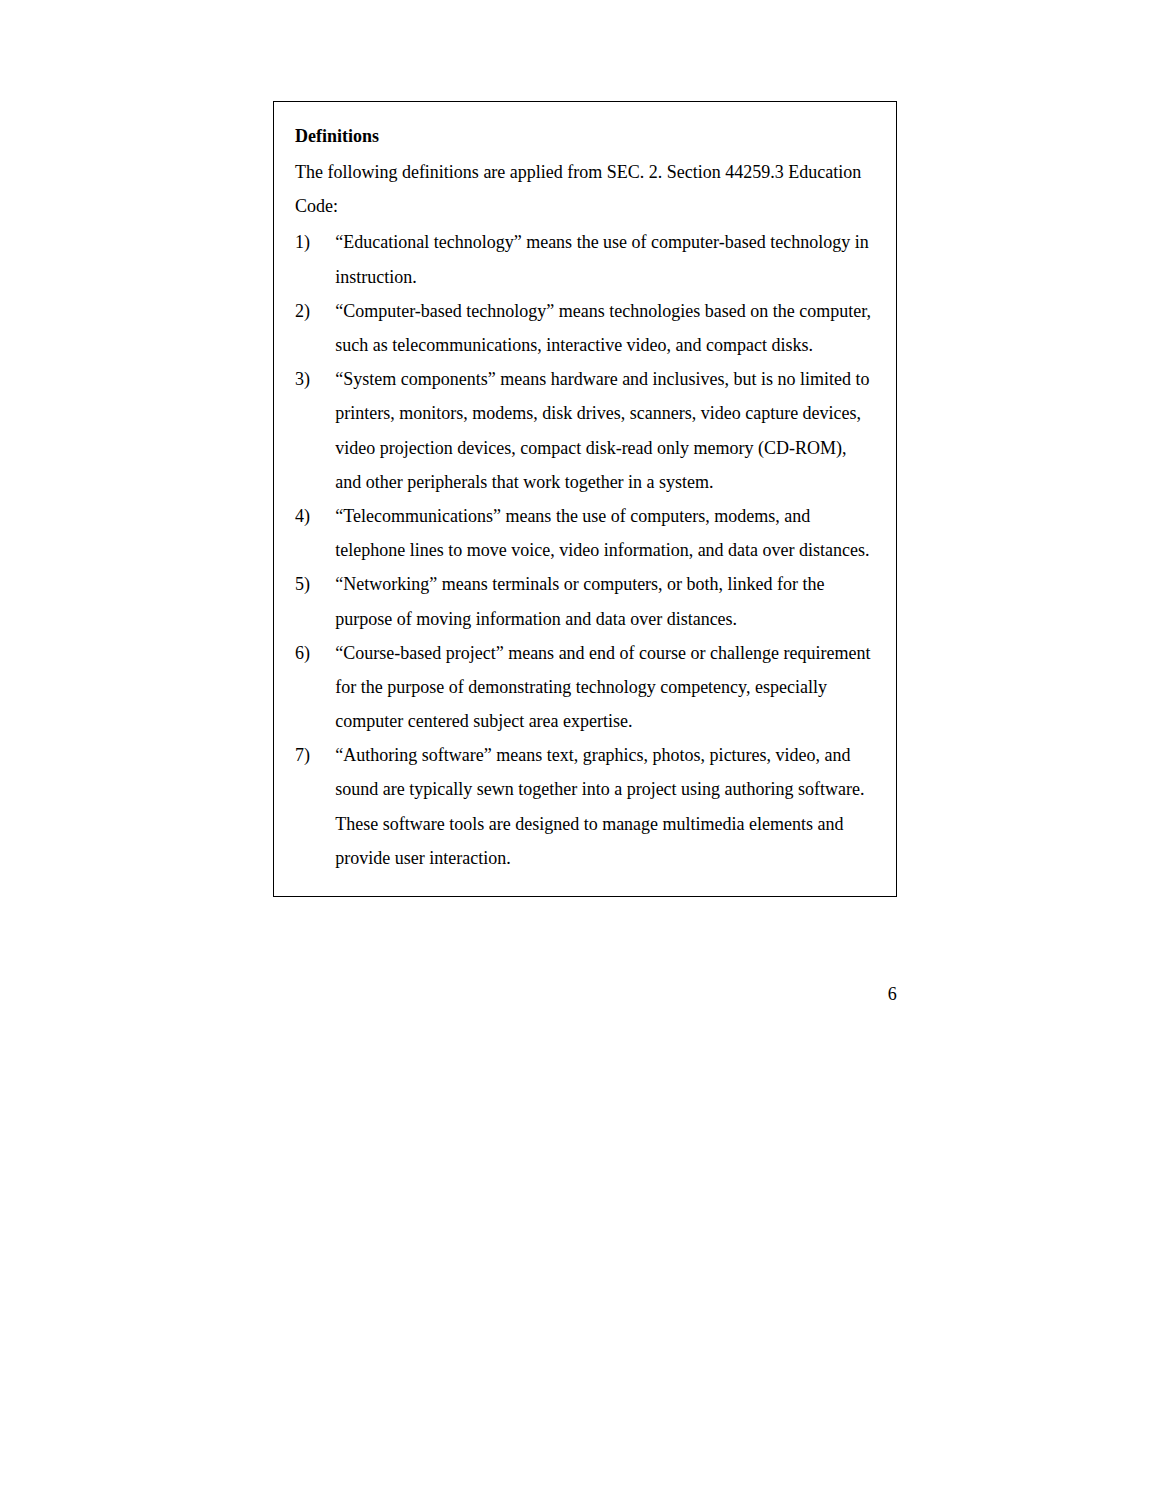Definitions
The following definitions are applied from SEC. 2. Section 44259.3 Education Code:
“Educational technology” means the use of computer-based technology in instruction.
“Computer-based technology” means technologies based on the computer, such as telecommunications, interactive video, and compact disks.
“System components” means hardware and inclusives, but is no limited to printers, monitors, modems, disk drives, scanners, video capture devices, video projection devices, compact disk-read only memory (CD-ROM), and other peripherals that work together in a system.
“Telecommunications” means the use of computers, modems, and telephone lines to move voice, video information, and data over distances.
“Networking” means terminals or computers, or both, linked for the purpose of moving information and data over distances.
“Course-based project” means and end of course or challenge requirement for the purpose of demonstrating technology competency, especially computer centered subject area expertise.
“Authoring software” means text, graphics, photos, pictures, video, and sound are typically sewn together into a project using authoring software. These software tools are designed to manage multimedia elements and provide user interaction.
6